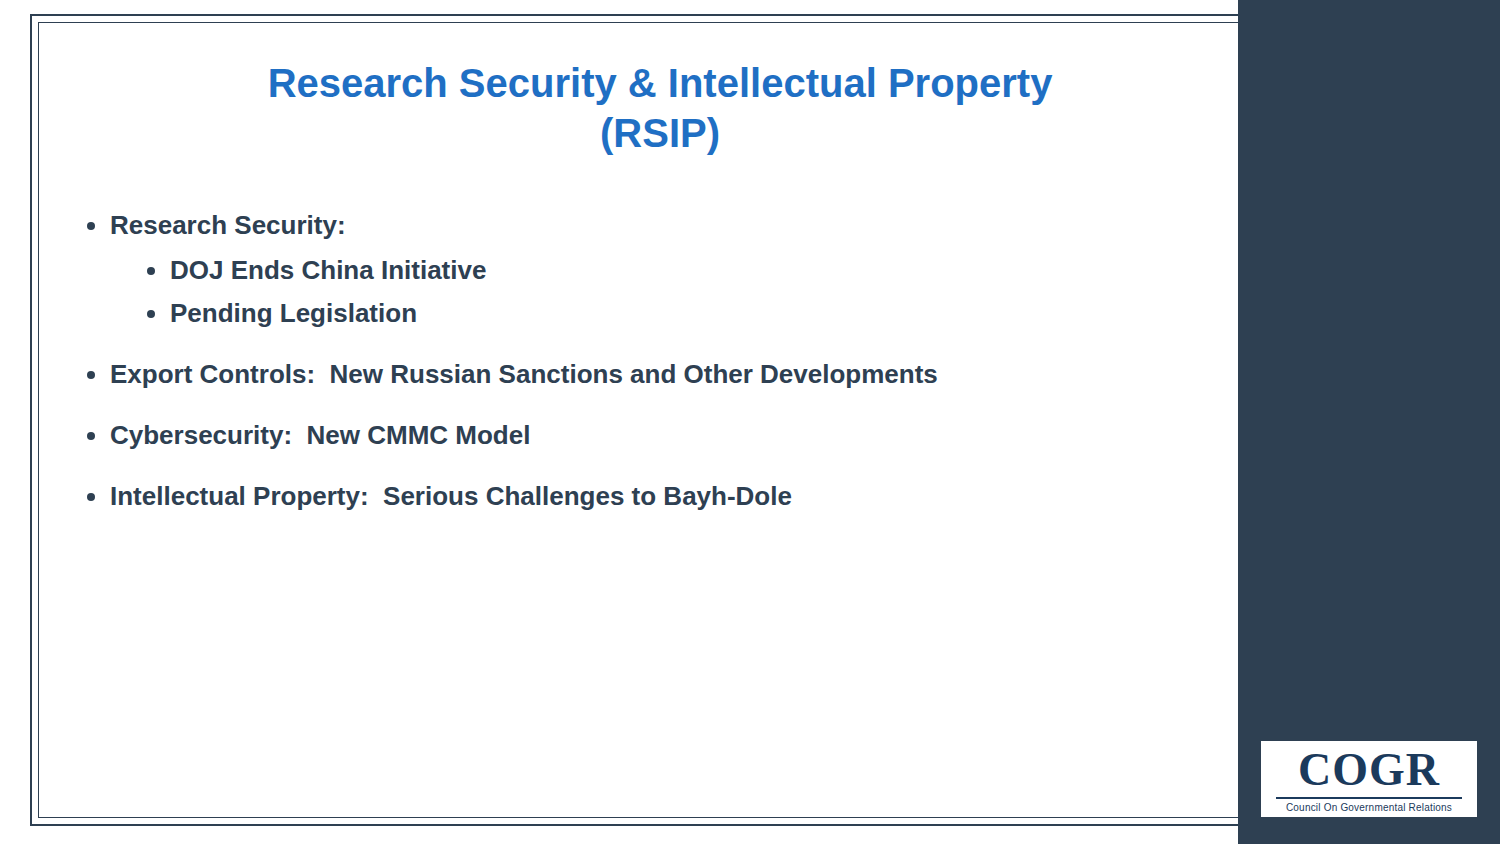Research Security & Intellectual Property
(RSIP)
Research Security:
DOJ Ends China Initiative
Pending Legislation
Export Controls: New Russian Sanctions and Other Developments
Cybersecurity: New CMMC Model
Intellectual Property: Serious Challenges to Bayh-Dole
COGR
Council On Governmental Relations